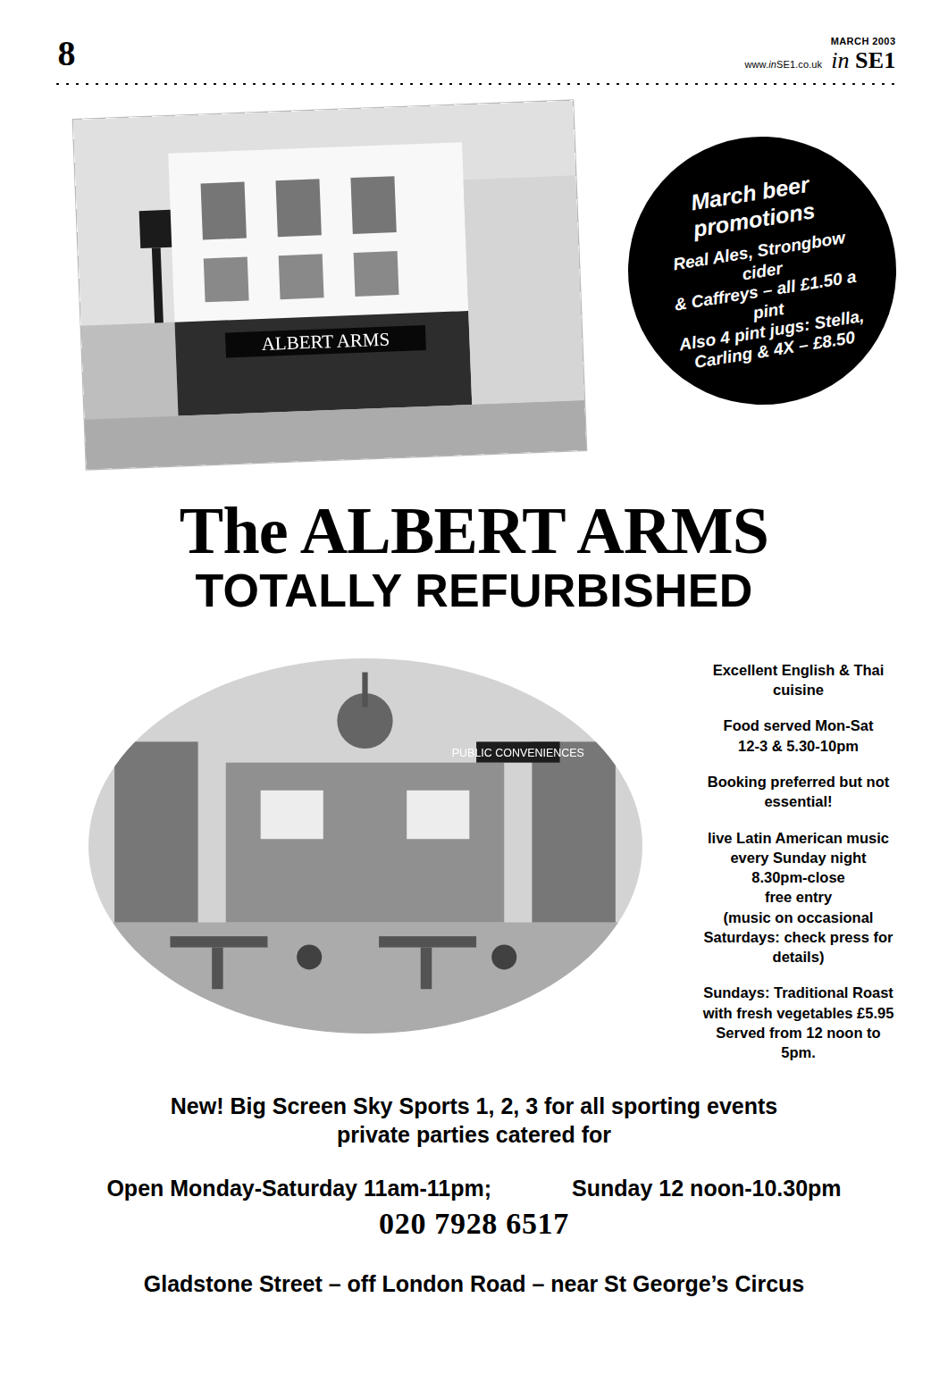8
March 2003
www.in SE1.co.uk in SE1
March beer
promotions
Real Ales, Strongbow cider
& Caffreys – all £1.50 a pint
Also 4 pint jugs: Stella,
Carling & 4X – £8.50
The ALBERT ARMS
TOTALLY REFURBISHED
Excellent English & Thai cuisine
Food served Mon-Sat
12-3 & 5.30-10pm
Booking preferred but not essential!
live Latin American music every Sunday night 8.30pm-close
free entry
(music on occasional Saturdays: check press for details)
Sundays: Traditional Roast with fresh vegetables £5.95
Served from 12 noon to 5pm.
New! Big Screen Sky Sports 1, 2, 3 for all sporting events
private parties catered for
Open Monday-Saturday 11am-11pm; Sunday 12 noon-10.30pm
020 7928 6517
Gladstone Street – off London Road – near St George’s Circus